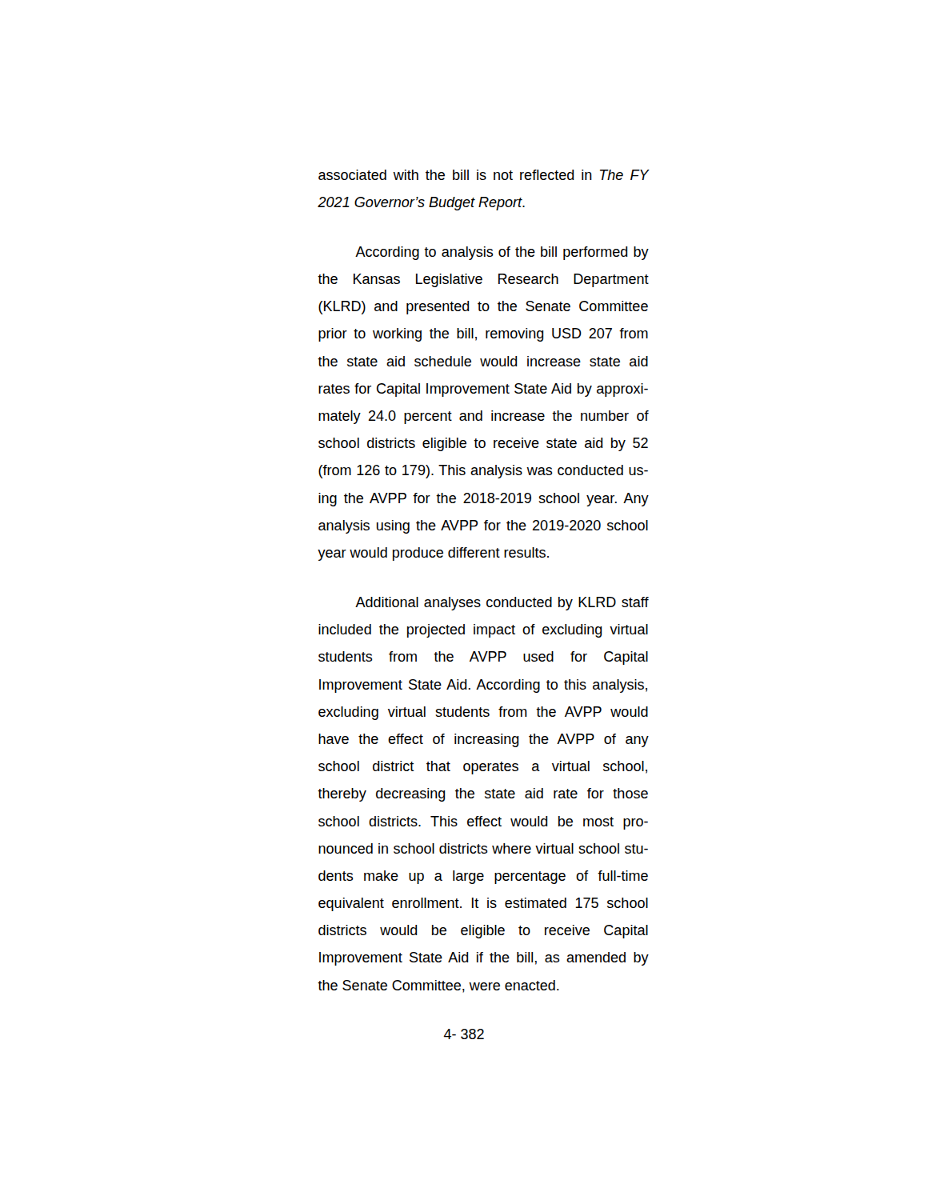associated with the bill is not reflected in The FY 2021 Governor’s Budget Report.
According to analysis of the bill performed by the Kansas Legislative Research Department (KLRD) and presented to the Senate Committee prior to working the bill, removing USD 207 from the state aid schedule would increase state aid rates for Capital Improvement State Aid by approximately 24.0 percent and increase the number of school districts eligible to receive state aid by 52 (from 126 to 179). This analysis was conducted using the AVPP for the 2018-2019 school year. Any analysis using the AVPP for the 2019-2020 school year would produce different results.
Additional analyses conducted by KLRD staff included the projected impact of excluding virtual students from the AVPP used for Capital Improvement State Aid. According to this analysis, excluding virtual students from the AVPP would have the effect of increasing the AVPP of any school district that operates a virtual school, thereby decreasing the state aid rate for those school districts. This effect would be most pronounced in school districts where virtual school students make up a large percentage of full-time equivalent enrollment. It is estimated 175 school districts would be eligible to receive Capital Improvement State Aid if the bill, as amended by the Senate Committee, were enacted.
4- 382